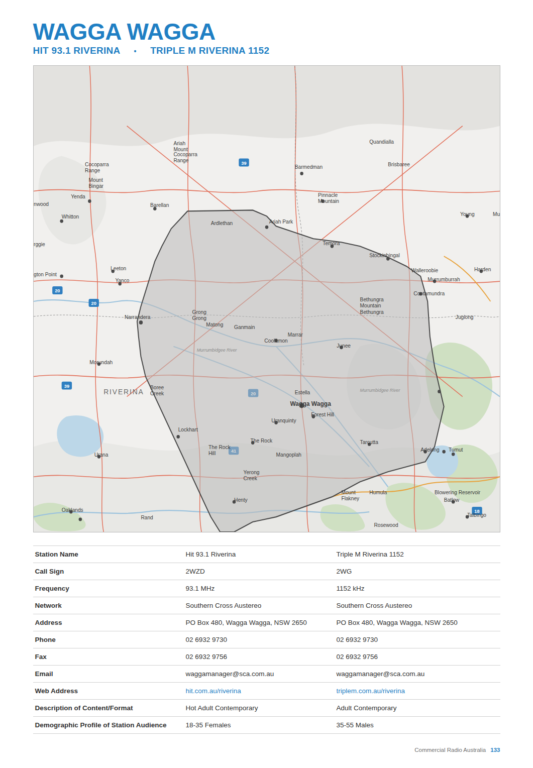WAGGA WAGGA
HIT 93.1 RIVERINA • TRIPLE M RIVERINA 1152
39 20 20 39 41 18 20 Cocoparra Range Mount Ariah Cocoparra Range Mount Bingar Barmedman Pinnacle Mountain Brisbaree Quandialla Yenda Barellan Ardlethan Ariah Park Temora Stockinbingal Young Mu nwood Whitton gton Point Leeton Yanco rggie Narrandera Grong Grong Matong Ganmain Marrar Coolamon Junee Bethungra Mountain Bethungra Walleroobie Murrumburrah Cootamundra Harden Jugiong Morundah Boree Creek Estella Wagga Wagga Forest Hill Uranquinty Lockhart The Rock The Rock Hill Tarcutta Adelong Tumut Urana Yerong Creek Mangoplah Henty Mount Flakney Humula Blowering Reservoir Batlow Talbingo Oaklands Rand Culcairn Holbrook Rosewood Walla Walla Tumbarumba Jindera Jingellic Murray RIVERINA Murrumbidgee River Murrumbidgee River
| Station Name | Hit 93.1 Riverina | Triple M Riverina 1152 |
| Call Sign | 2WZD | 2WG |
| Frequency | 93.1 MHz | 1152 kHz |
| Network | Southern Cross Austereo | Southern Cross Austereo |
| Address | PO Box 480, Wagga Wagga, NSW 2650 | PO Box 480, Wagga Wagga, NSW 2650 |
| Phone | 02 6932 9730 | 02 6932 9730 |
| Fax | 02 6932 9756 | 02 6932 9756 |
| Email | waggamanager@sca.com.au | waggamanager@sca.com.au |
| Web Address | hit.com.au/riverina | triplem.com.au/riverina |
| Description of Content/Format | Hot Adult Contemporary | Adult Contemporary |
| Demographic Profile of Station Audience | 18-35 Females | 35-55 Males |
Commercial Radio Australia 133